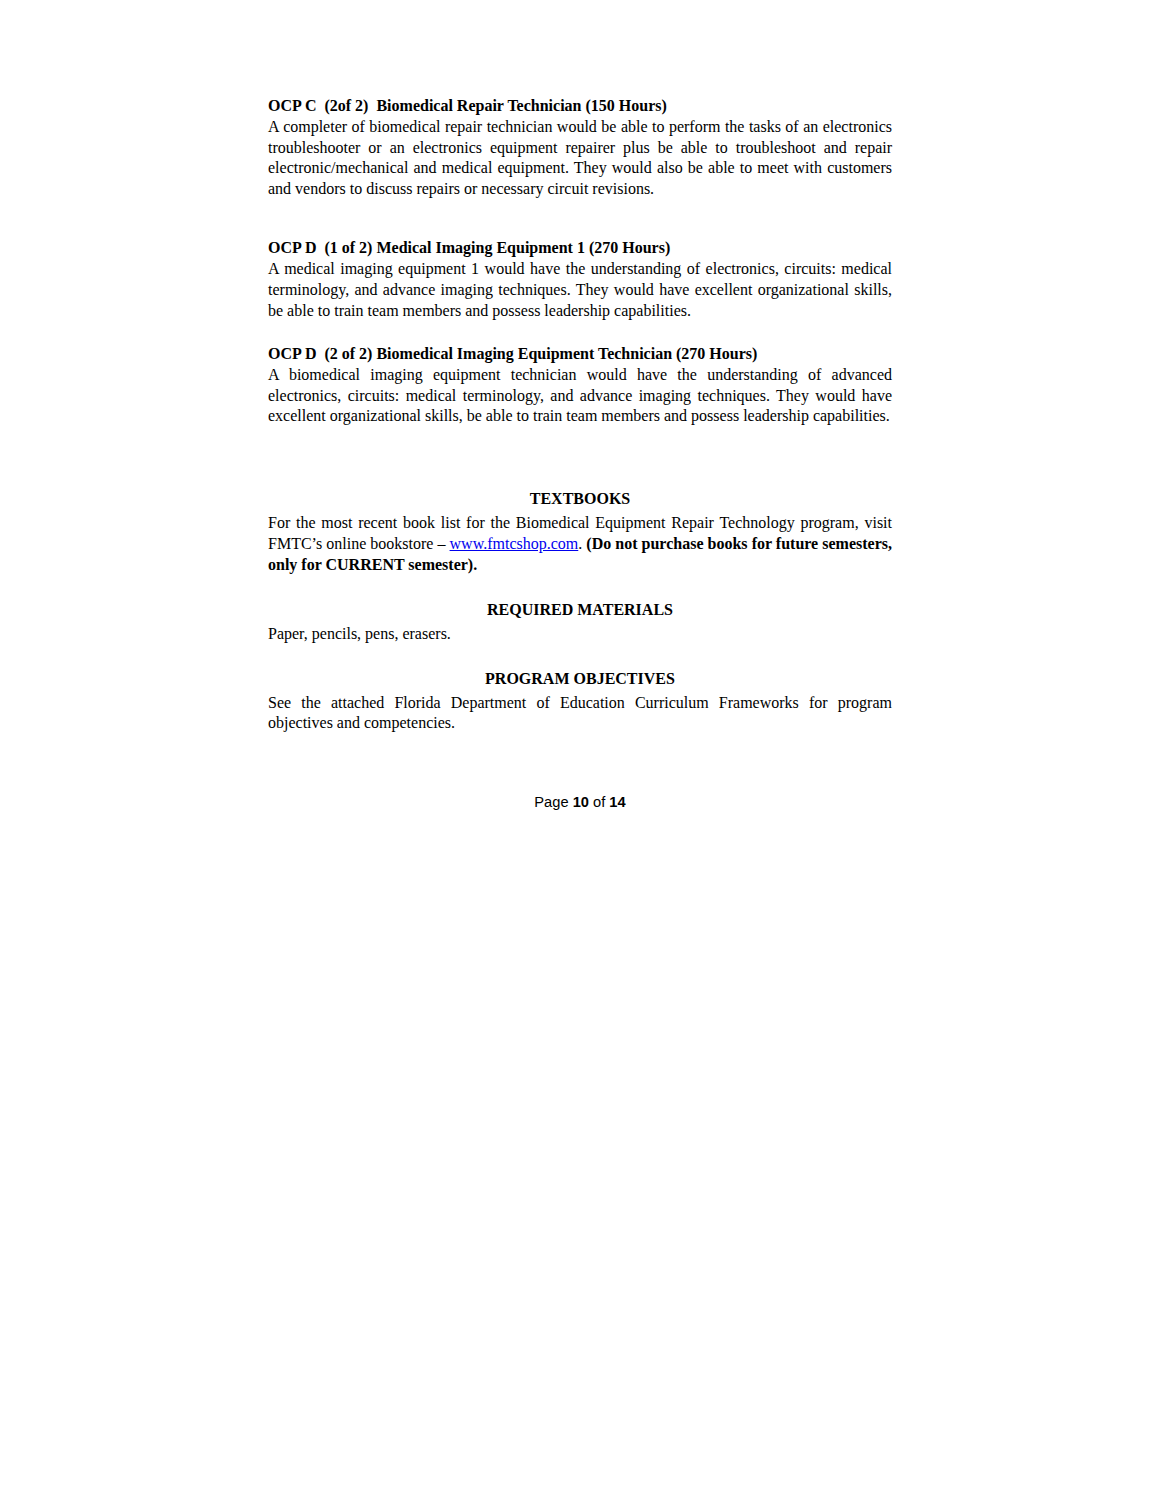OCP C (2of 2) Biomedical Repair Technician (150 Hours)
A completer of biomedical repair technician would be able to perform the tasks of an electronics troubleshooter or an electronics equipment repairer plus be able to troubleshoot and repair electronic/mechanical and medical equipment. They would also be able to meet with customers and vendors to discuss repairs or necessary circuit revisions.
OCP D (1 of 2) Medical Imaging Equipment 1 (270 Hours)
A medical imaging equipment 1 would have the understanding of electronics, circuits: medical terminology, and advance imaging techniques. They would have excellent organizational skills, be able to train team members and possess leadership capabilities.
OCP D (2 of 2) Biomedical Imaging Equipment Technician (270 Hours)
A biomedical imaging equipment technician would have the understanding of advanced electronics, circuits: medical terminology, and advance imaging techniques. They would have excellent organizational skills, be able to train team members and possess leadership capabilities.
TEXTBOOKS
For the most recent book list for the Biomedical Equipment Repair Technology program, visit FMTC’s online bookstore – www.fmtcshop.com. (Do not purchase books for future semesters, only for CURRENT semester).
REQUIRED MATERIALS
Paper, pencils, pens, erasers.
PROGRAM OBJECTIVES
See the attached Florida Department of Education Curriculum Frameworks for program objectives and competencies.
Page 10 of 14